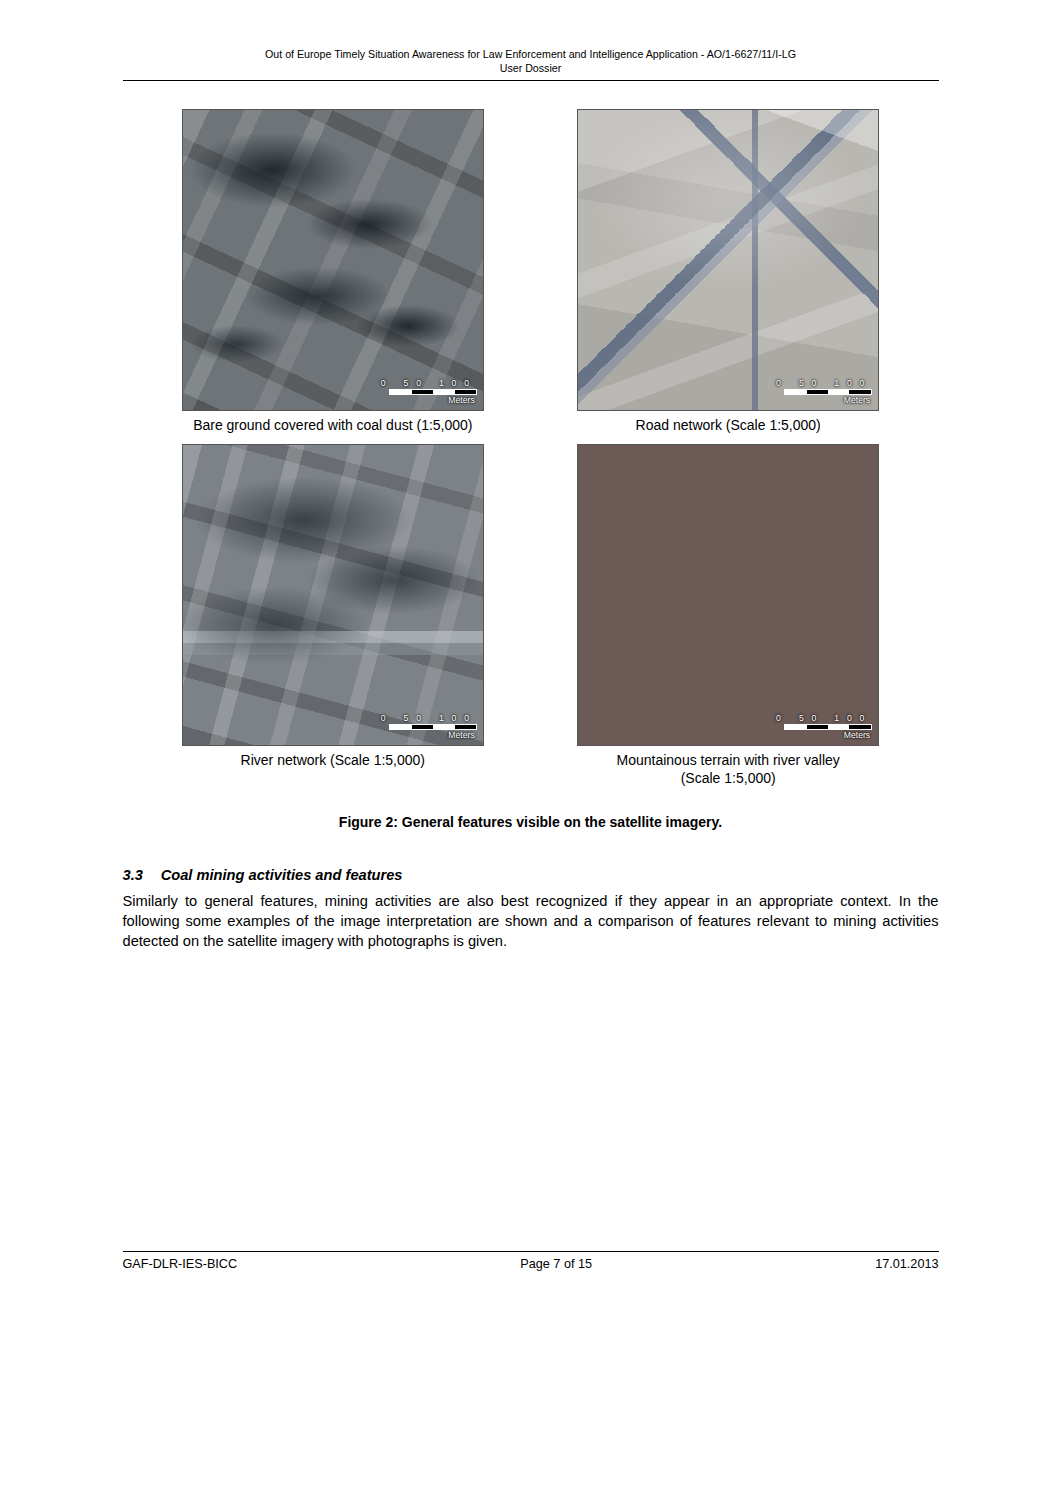Out of Europe Timely Situation Awareness for Law Enforcement and Intelligence Application - AO/1-6627/11/I-LG
User Dossier
0 50 100 Meters
Bare ground covered with coal dust (1:5,000)
0 50 100 Meters
Road network (Scale 1:5,000)
0 50 100 Meters
River network (Scale 1:5,000)
0 50 100 Meters
Mountainous terrain with river valley
(Scale 1:5,000)
Figure 2: General features visible on the satellite imagery.
3.3 Coal mining activities and features
Similarly to general features, mining activities are also best recognized if they appear in an appropriate context. In the following some examples of the image interpretation are shown and a comparison of features relevant to mining activities detected on the satellite imagery with photographs is given.
GAF-DLR-IES-BICC
Page 7 of 15
17.01.2013